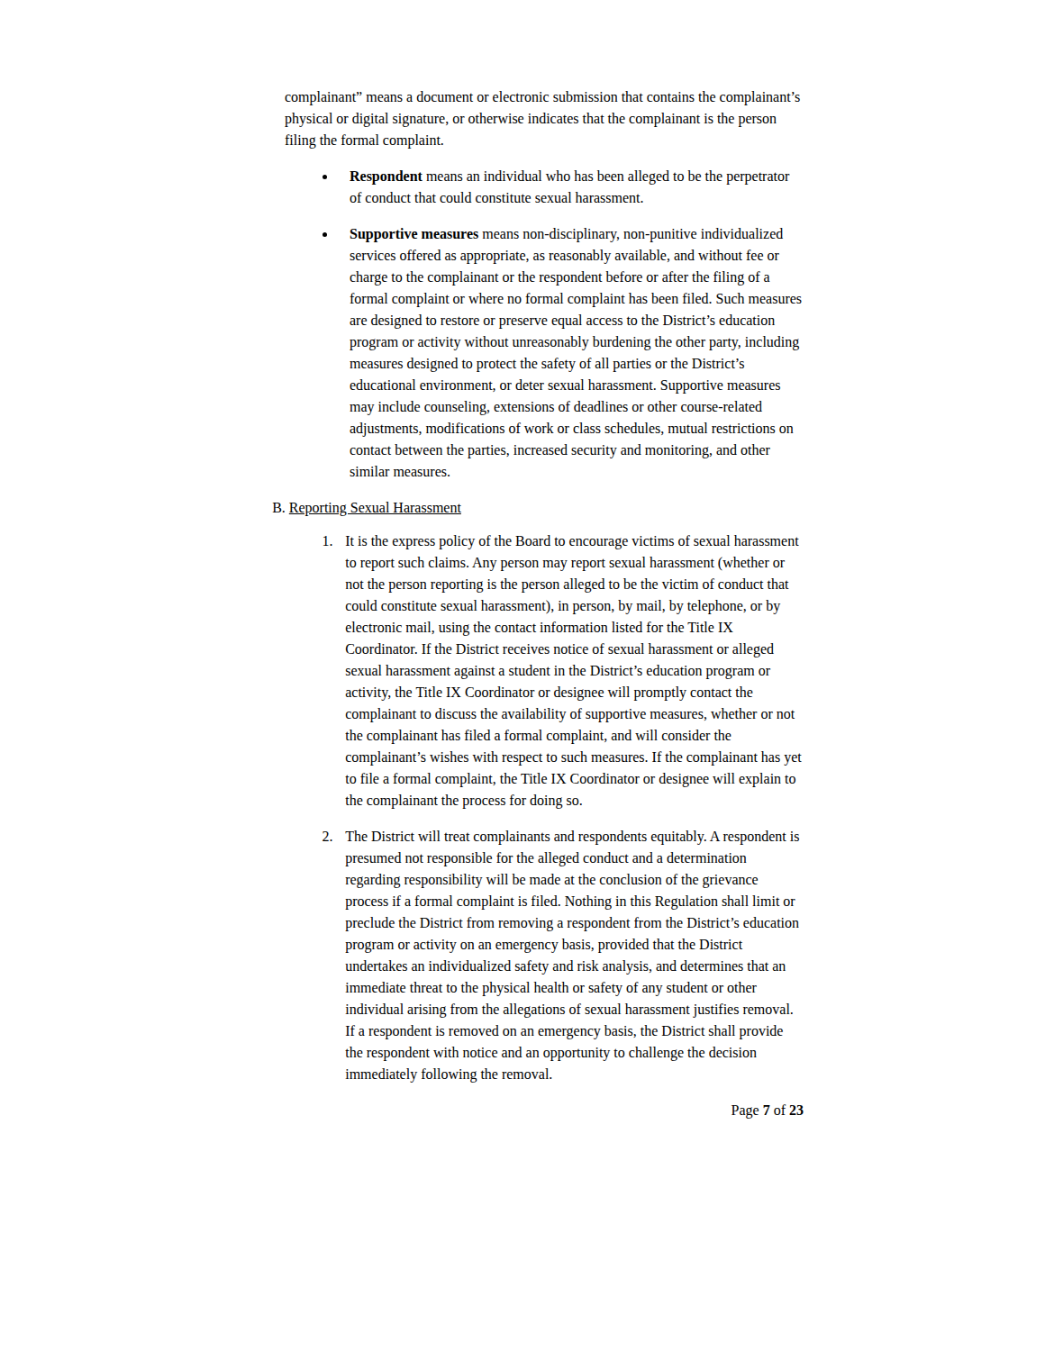complainant” means a document or electronic submission that contains the complainant’s physical or digital signature, or otherwise indicates that the complainant is the person filing the formal complaint.
Respondent means an individual who has been alleged to be the perpetrator of conduct that could constitute sexual harassment.
Supportive measures means non-disciplinary, non-punitive individualized services offered as appropriate, as reasonably available, and without fee or charge to the complainant or the respondent before or after the filing of a formal complaint or where no formal complaint has been filed. Such measures are designed to restore or preserve equal access to the District’s education program or activity without unreasonably burdening the other party, including measures designed to protect the safety of all parties or the District’s educational environment, or deter sexual harassment. Supportive measures may include counseling, extensions of deadlines or other course-related adjustments, modifications of work or class schedules, mutual restrictions on contact between the parties, increased security and monitoring, and other similar measures.
Reporting Sexual Harassment
It is the express policy of the Board to encourage victims of sexual harassment to report such claims. Any person may report sexual harassment (whether or not the person reporting is the person alleged to be the victim of conduct that could constitute sexual harassment), in person, by mail, by telephone, or by electronic mail, using the contact information listed for the Title IX Coordinator. If the District receives notice of sexual harassment or alleged sexual harassment against a student in the District’s education program or activity, the Title IX Coordinator or designee will promptly contact the complainant to discuss the availability of supportive measures, whether or not the complainant has filed a formal complaint, and will consider the complainant’s wishes with respect to such measures. If the complainant has yet to file a formal complaint, the Title IX Coordinator or designee will explain to the complainant the process for doing so.
The District will treat complainants and respondents equitably. A respondent is presumed not responsible for the alleged conduct and a determination regarding responsibility will be made at the conclusion of the grievance process if a formal complaint is filed. Nothing in this Regulation shall limit or preclude the District from removing a respondent from the District’s education program or activity on an emergency basis, provided that the District undertakes an individualized safety and risk analysis, and determines that an immediate threat to the physical health or safety of any student or other individual arising from the allegations of sexual harassment justifies removal. If a respondent is removed on an emergency basis, the District shall provide the respondent with notice and an opportunity to challenge the decision immediately following the removal.
Page 7 of 23